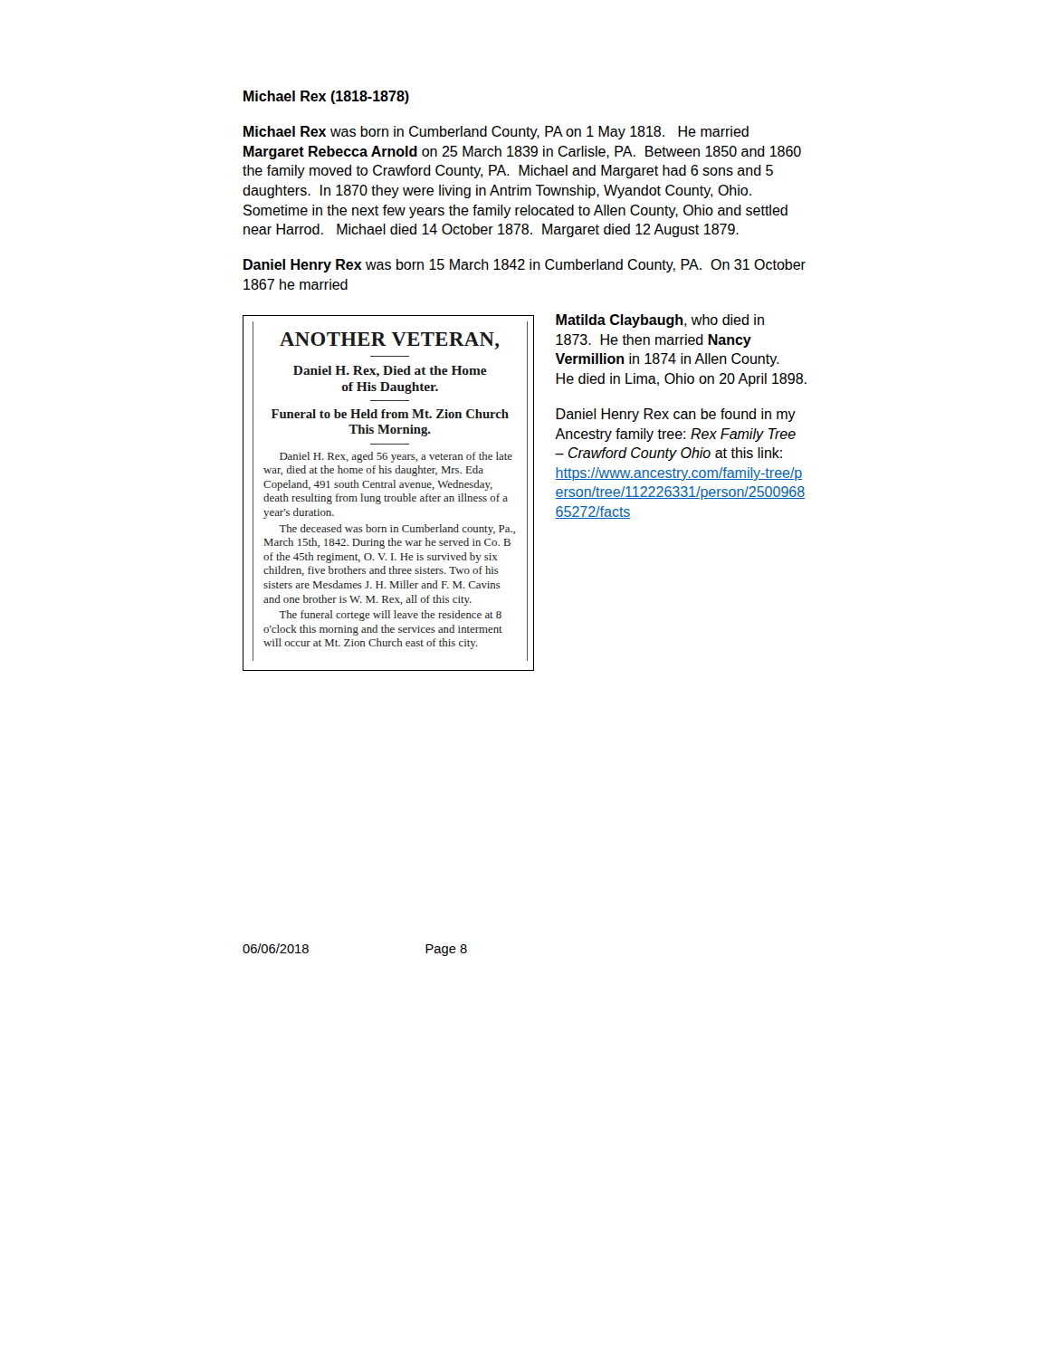Michael Rex (1818-1878)
Michael Rex was born in Cumberland County, PA on 1 May 1818. He married Margaret Rebecca Arnold on 25 March 1839 in Carlisle, PA. Between 1850 and 1860 the family moved to Crawford County, PA. Michael and Margaret had 6 sons and 5 daughters. In 1870 they were living in Antrim Township, Wyandot County, Ohio. Sometime in the next few years the family relocated to Allen County, Ohio and settled near Harrod. Michael died 14 October 1878. Margaret died 12 August 1879.
Daniel Henry Rex was born 15 March 1842 in Cumberland County, PA. On 31 October 1867 he married
ANOTHER VETERAN,
Daniel H. Rex, Died at the Home
of His Daughter.
Funeral to be Held from Mt. Zion Church
This Morning.
Daniel H. Rex, aged 56 years, a veteran of the late war, died at the home of his daughter, Mrs. Eda Copeland, 491 south Central avenue, Wednesday, death resulting from lung trouble after an illness of a year's duration.
The deceased was born in Cumberland county, Pa., March 15th, 1842. During the war he served in Co. B of the 45th regiment, O. V. I. He is survived by six children, five brothers and three sisters. Two of his sisters are Mesdames J. H. Miller and F. M. Cavins and one brother is W. M. Rex, all of this city.
The funeral cortege will leave the residence at 8 o'clock this morning and the services and interment will occur at Mt. Zion Church east of this city.
Matilda Claybaugh, who died in 1873. He then married Nancy Vermillion in 1874 in Allen County. He died in Lima, Ohio on 20 April 1898.
Daniel Henry Rex can be found in my Ancestry family tree: Rex Family Tree – Crawford County Ohio at this link:
https://www.ancestry.com/family-tree/person/tree/112226331/person/250096865272/facts
06/06/2018
Page 8